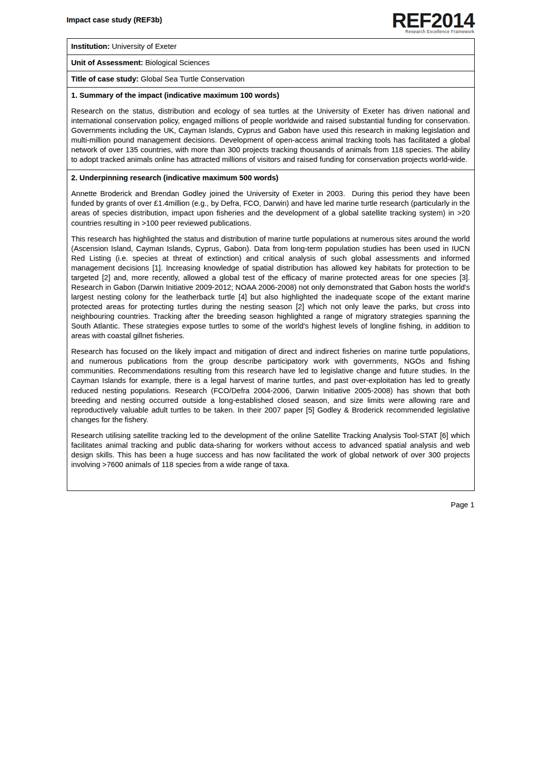Impact case study (REF3b)
REF2014 Research Excellence Framework
| Institution: University of Exeter |
| Unit of Assessment: Biological Sciences |
| Title of case study: Global Sea Turtle Conservation |
| 1. Summary of the impact (indicative maximum 100 words) Research on the status, distribution and ecology of sea turtles at the University of Exeter has driven national and international conservation policy, engaged millions of people worldwide and raised substantial funding for conservation. Governments including the UK, Cayman Islands, Cyprus and Gabon have used this research in making legislation and multi-million pound management decisions. Development of open-access animal tracking tools has facilitated a global network of over 135 countries, with more than 300 projects tracking thousands of animals from 118 species. The ability to adopt tracked animals online has attracted millions of visitors and raised funding for conservation projects world-wide. |
| 2. Underpinning research (indicative maximum 500 words) Annette Broderick and Brendan Godley joined the University of Exeter in 2003. During this period they have been funded by grants of over £1.4million (e.g., by Defra, FCO, Darwin) and have led marine turtle research (particularly in the areas of species distribution, impact upon fisheries and the development of a global satellite tracking system) in >20 countries resulting in >100 peer reviewed publications. This research has highlighted the status and distribution of marine turtle populations at numerous sites around the world (Ascension Island, Cayman Islands, Cyprus, Gabon). Data from long-term population studies has been used in IUCN Red Listing (i.e. species at threat of extinction) and critical analysis of such global assessments and informed management decisions [1]. Increasing knowledge of spatial distribution has allowed key habitats for protection to be targeted [2] and, more recently, allowed a global test of the efficacy of marine protected areas for one species [3]. Research in Gabon (Darwin Initiative 2009-2012; NOAA 2006-2008) not only demonstrated that Gabon hosts the world's largest nesting colony for the leatherback turtle [4] but also highlighted the inadequate scope of the extant marine protected areas for protecting turtles during the nesting season [2] which not only leave the parks, but cross into neighbouring countries. Tracking after the breeding season highlighted a range of migratory strategies spanning the South Atlantic. These strategies expose turtles to some of the world's highest levels of longline fishing, in addition to areas with coastal gillnet fisheries. Research has focused on the likely impact and mitigation of direct and indirect fisheries on marine turtle populations, and numerous publications from the group describe participatory work with governments, NGOs and fishing communities. Recommendations resulting from this research have led to legislative change and future studies. In the Cayman Islands for example, there is a legal harvest of marine turtles, and past over-exploitation has led to greatly reduced nesting populations. Research (FCO/Defra 2004-2006, Darwin Initiative 2005-2008) has shown that both breeding and nesting occurred outside a long-established closed season, and size limits were allowing rare and reproductively valuable adult turtles to be taken. In their 2007 paper [5] Godley & Broderick recommended legislative changes for the fishery. Research utilising satellite tracking led to the development of the online Satellite Tracking Analysis Tool-STAT [6] which facilitates animal tracking and public data-sharing for workers without access to advanced spatial analysis and web design skills. This has been a huge success and has now facilitated the work of global network of over 300 projects involving >7600 animals of 118 species from a wide range of taxa. |
Page 1